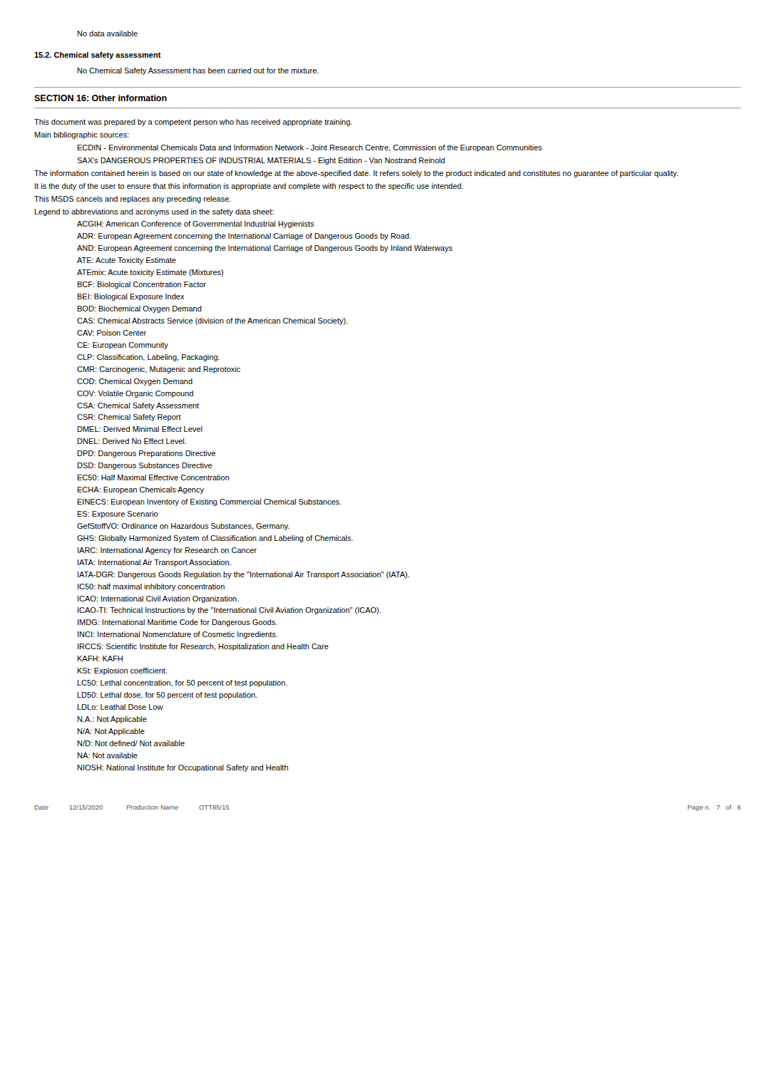No data available
15.2. Chemical safety assessment
No Chemical Safety Assessment has been carried out for the mixture.
SECTION 16: Other information
This document was prepared by a competent person who has received appropriate training.
Main bibliographic sources:
ECDIN - Environmental Chemicals Data and Information Network - Joint Research Centre, Commission of the European Communities
SAX's DANGEROUS PROPERTIES OF INDUSTRIAL MATERIALS - Eight Edition - Van Nostrand Reinold
The information contained herein is based on our state of knowledge at the above-specified date. It refers solely to the product indicated and constitutes no guarantee of particular quality.
It is the duty of the user to ensure that this information is appropriate and complete with respect to the specific use intended.
This MSDS cancels and replaces any preceding release.
Legend to abbreviations and acronyms used in the safety data sheet:
ACGIH: American Conference of Governmental Industrial Hygienists
ADR: European Agreement concerning the International Carriage of Dangerous Goods by Road.
AND: European Agreement concerning the International Carriage of Dangerous Goods by Inland Waterways
ATE: Acute Toxicity Estimate
ATEmix: Acute toxicity Estimate (Mixtures)
BCF: Biological Concentration Factor
BEI: Biological Exposure Index
BOD: Biochemical Oxygen Demand
CAS: Chemical Abstracts Service (division of the American Chemical Society).
CAV: Poison Center
CE: European Community
CLP: Classification, Labeling, Packaging.
CMR: Carcinogenic, Mutagenic and Reprotoxic
COD: Chemical Oxygen Demand
COV: Volatile Organic Compound
CSA: Chemical Safety Assessment
CSR: Chemical Safety Report
DMEL: Derived Minimal Effect Level
DNEL: Derived No Effect Level.
DPD: Dangerous Preparations Directive
DSD: Dangerous Substances Directive
EC50: Half Maximal Effective Concentration
ECHA: European Chemicals Agency
EINECS: European Inventory of Existing Commercial Chemical Substances.
ES: Exposure Scenario
GefStoffVO: Ordinance on Hazardous Substances, Germany.
GHS: Globally Harmonized System of Classification and Labeling of Chemicals.
IARC: International Agency for Research on Cancer
IATA: International Air Transport Association.
IATA-DGR: Dangerous Goods Regulation by the "International Air Transport Association" (IATA).
IC50: half maximal inhibitory concentration
ICAO: International Civil Aviation Organization.
ICAO-TI: Technical Instructions by the "International Civil Aviation Organization" (ICAO).
IMDG: International Maritime Code for Dangerous Goods.
INCI: International Nomenclature of Cosmetic Ingredients.
IRCCS: Scientific Institute for Research, Hospitalization and Health Care
KAFH: KAFH
KSt: Explosion coefficient.
LC50: Lethal concentration, for 50 percent of test population.
LD50: Lethal dose, for 50 percent of test population.
LDLo: Leathal Dose Low
N.A.: Not Applicable
N/A: Not Applicable
N/D: Not defined/ Not available
NA: Not available
NIOSH: National Institute for Occupational Safety and Health
Date 12/15/2020 Production Name OTT85/15
Page n. 7 of 8